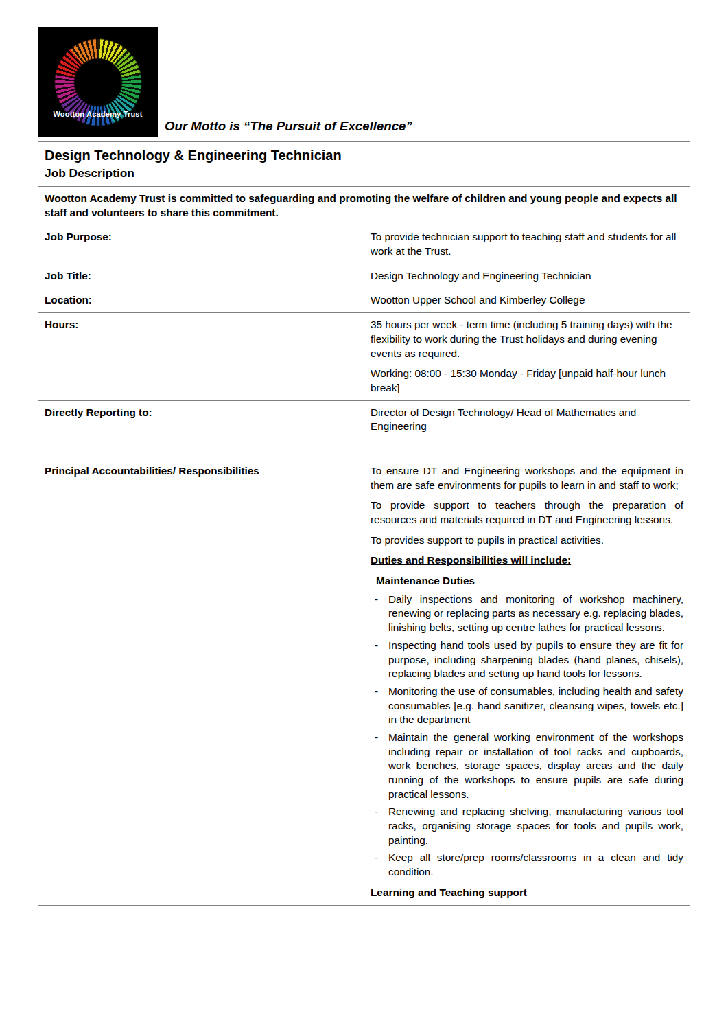Wootton Academy Trust
Our Motto is “The Pursuit of Excellence”
| Design Technology & Engineering Technician Job Description |
| Wootton Academy Trust is committed to safeguarding and promoting the welfare of children and young people and expects all staff and volunteers to share this commitment. |
| Job Purpose: | To provide technician support to teaching staff and students for all work at the Trust. |
| Job Title: | Design Technology and Engineering Technician |
| Location: | Wootton Upper School and Kimberley College |
| Hours: | 35 hours per week - term time (including 5 training days) with the flexibility to work during the Trust holidays and during evening events as required. Working: 08:00 - 15:30 Monday - Friday [unpaid half-hour lunch break] |
| Directly Reporting to: | Director of Design Technology/ Head of Mathematics and Engineering |
| Principal Accountabilities/ Responsibilities | To ensure DT and Engineering workshops and the equipment in them are safe environments for pupils to learn in and staff to work; To provide support to teachers through the preparation of resources and materials required in DT and Engineering lessons. To provides support to pupils in practical activities. Duties and Responsibilities will include: Maintenance Duties Daily inspections and monitoring of workshop machinery, renewing or replacing parts as necessary e.g. replacing blades, linishing belts, setting up centre lathes for practical lessons. Inspecting hand tools used by pupils to ensure they are fit for purpose, including sharpening blades (hand planes, chisels), replacing blades and setting up hand tools for lessons. Monitoring the use of consumables, including health and safety consumables [e.g. hand sanitizer, cleansing wipes, towels etc.] in the department Maintain the general working environment of the workshops including repair or installation of tool racks and cupboards, work benches, storage spaces, display areas and the daily running of the workshops to ensure pupils are safe during practical lessons. Renewing and replacing shelving, manufacturing various tool racks, organising storage spaces for tools and pupils work, painting. Keep all store/prep rooms/classrooms in a clean and tidy condition. Learning and Teaching support |